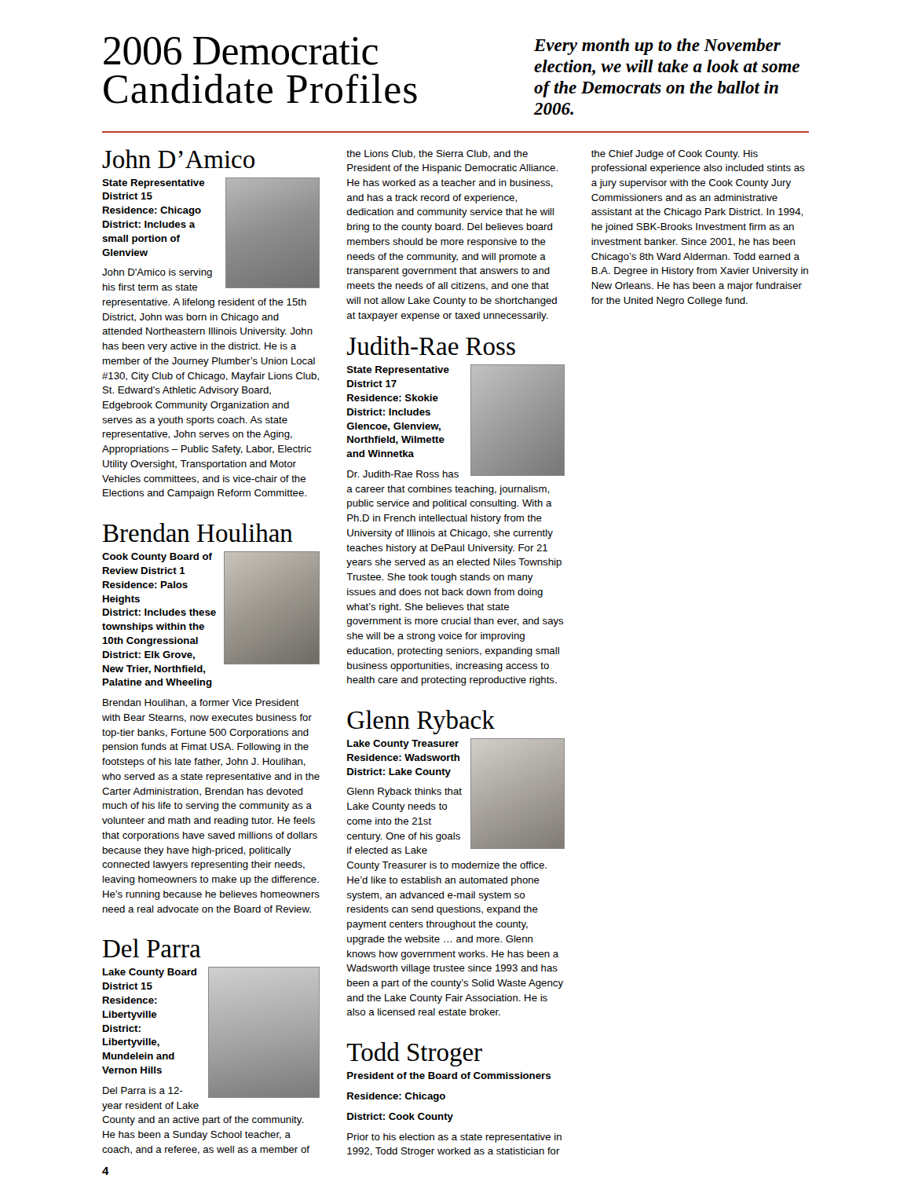2006 DemocraticCandidate Profiles
Every month up to the November election, we will take a look at some of the Democrats on the ballot in 2006.
John D’Amico
State Representative
District 15
Residence: Chicago
District: Includes a small portion of Glenview
John D'Amico is serving his first term as state representative. A lifelong resident of the 15th District, John was born in Chicago and attended Northeastern Illinois University. John has been very active in the district. He is a member of the Journey Plumber’s Union Local #130, City Club of Chicago, Mayfair Lions Club, St. Edward’s Athletic Advisory Board, Edgebrook Community Organization and serves as a youth sports coach. As state representative, John serves on the Aging, Appropriations – Public Safety, Labor, Electric Utility Oversight, Transportation and Motor Vehicles committees, and is vice-chair of the Elections and Campaign Reform Committee.
Brendan Houlihan
Cook County Board of Review District 1
Residence: Palos Heights
District: Includes these townships within the 10th Congressional District: Elk Grove, New Trier, Northfield, Palatine and Wheeling
Brendan Houlihan, a former Vice President with Bear Stearns, now executes business for top-tier banks, Fortune 500 Corporations and pension funds at Fimat USA. Following in the footsteps of his late father, John J. Houlihan, who served as a state representative and in the Carter Administration, Brendan has devoted much of his life to serving the community as a volunteer and math and reading tutor. He feels that corporations have saved millions of dollars because they have high-priced, politically connected lawyers representing their needs, leaving homeowners to make up the difference. He’s running because he believes homeowners need a real advocate on the Board of Review.
Del Parra
Lake County Board
District 15
Residence: Libertyville
District: Libertyville, Mundelein and Vernon Hills
Del Parra is a 12-year resident of Lake County and an active part of the community. He has been a Sunday School teacher, a coach, and a referee, as well as a member of the Lions Club, the Sierra Club, and the President of the Hispanic Democratic Alliance. He has worked as a teacher and in business, and has a track record of experience, dedication and community service that he will bring to the county board. Del believes board members should be more responsive to the needs of the community, and will promote a transparent government that answers to and meets the needs of all citizens, and one that will not allow Lake County to be shortchanged at taxpayer expense or taxed unnecessarily.
Judith-Rae Ross
State Representative
District 17
Residence: Skokie
District: Includes Glencoe, Glenview, Northfield, Wilmette and Winnetka
Dr. Judith-Rae Ross has a career that combines teaching, journalism, public service and political consulting. With a Ph.D in French intellectual history from the University of Illinois at Chicago, she currently teaches history at DePaul University. For 21 years she served as an elected Niles Township Trustee. She took tough stands on many issues and does not back down from doing what’s right. She believes that state government is more crucial than ever, and says she will be a strong voice for improving education, protecting seniors, expanding small business opportunities, increasing access to health care and protecting reproductive rights.
Glenn Ryback
Lake County Treasurer
Residence: Wadsworth
District: Lake County
Glenn Ryback thinks that Lake County needs to come into the 21st century. One of his goals if elected as Lake County Treasurer is to modernize the office. He’d like to establish an automated phone system, an advanced e-mail system so residents can send questions, expand the payment centers throughout the county, upgrade the website … and more. Glenn knows how government works. He has been a Wadsworth village trustee since 1993 and has been a part of the county’s Solid Waste Agency and the Lake County Fair Association. He is also a licensed real estate broker.
Todd Stroger
President of the Board of Commissioners
Residence: Chicago
District: Cook County
Prior to his election as a state representative in 1992, Todd Stroger worked as a statistician for the Chief Judge of Cook County. His professional experience also included stints as a jury supervisor with the Cook County Jury Commissioners and as an administrative assistant at the Chicago Park District. In 1994, he joined SBK-Brooks Investment firm as an investment banker. Since 2001, he has been Chicago’s 8th Ward Alderman. Todd earned a B.A. Degree in History from Xavier University in New Orleans. He has been a major fundraiser for the United Negro College fund.
4